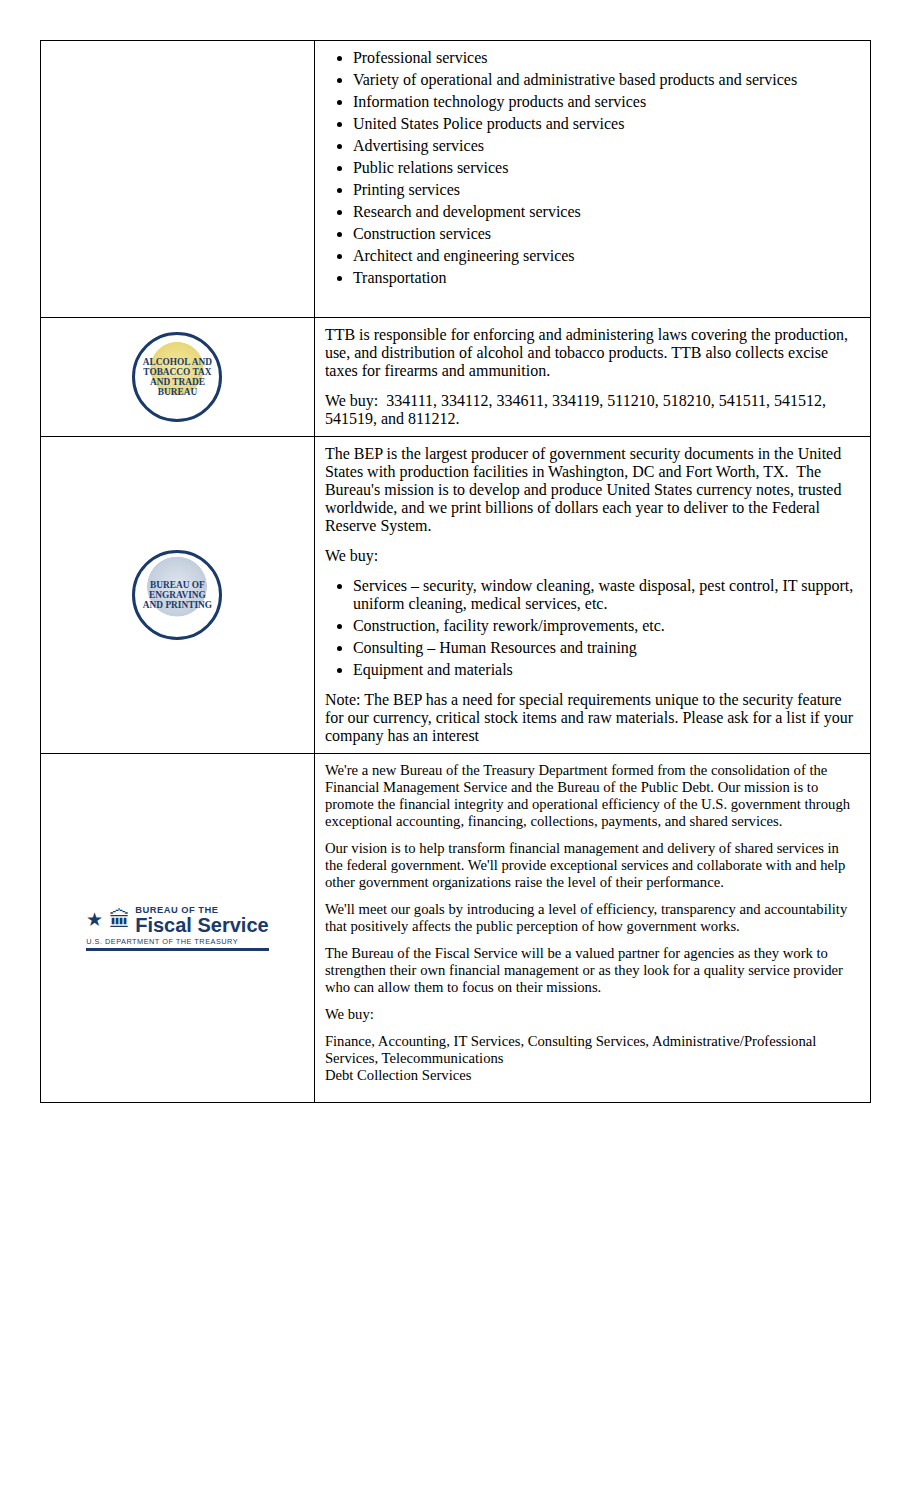| | Professional services Variety of operational and administrative based products and services Information technology products and services United States Police products and services Advertising services Public relations services Printing services Research and development services Construction services Architect and engineering services Transportation |
| ALCOHOL AND TOBACCO TAX AND TRADE BUREAU | TTB is responsible for enforcing and administering laws covering the production, use, and distribution of alcohol and tobacco products. TTB also collects excise taxes for firearms and ammunition. We buy: 334111, 334112, 334611, 334119, 511210, 518210, 541511, 541512, 541519, and 811212. |
| BUREAU OF ENGRAVING AND PRINTING | The BEP is the largest producer of government security documents in the United States with production facilities in Washington, DC and Fort Worth, TX. The Bureau's mission is to develop and produce United States currency notes, trusted worldwide, and we print billions of dollars each year to deliver to the Federal Reserve System. We buy: Services – security, window cleaning, waste disposal, pest control, IT support, uniform cleaning, medical services, etc. Construction, facility rework/improvements, etc. Consulting – Human Resources and training Equipment and materials Note: The BEP has a need for special requirements unique to the security feature for our currency, critical stock items and raw materials. Please ask for a list if your company has an interest |
| ★ 🏛 BUREAU OF THE Fiscal Service U.S. DEPARTMENT OF THE TREASURY | We're a new Bureau of the Treasury Department formed from the consolidation of the Financial Management Service and the Bureau of the Public Debt. Our mission is to promote the financial integrity and operational efficiency of the U.S. government through exceptional accounting, financing, collections, payments, and shared services. Our vision is to help transform financial management and delivery of shared services in the federal government. We'll provide exceptional services and collaborate with and help other government organizations raise the level of their performance. We'll meet our goals by introducing a level of efficiency, transparency and accountability that positively affects the public perception of how government works. The Bureau of the Fiscal Service will be a valued partner for agencies as they work to strengthen their own financial management or as they look for a quality service provider who can allow them to focus on their missions. We buy: Finance, Accounting, IT Services, Consulting Services, Administrative/Professional Services, Telecommunications Debt Collection Services |